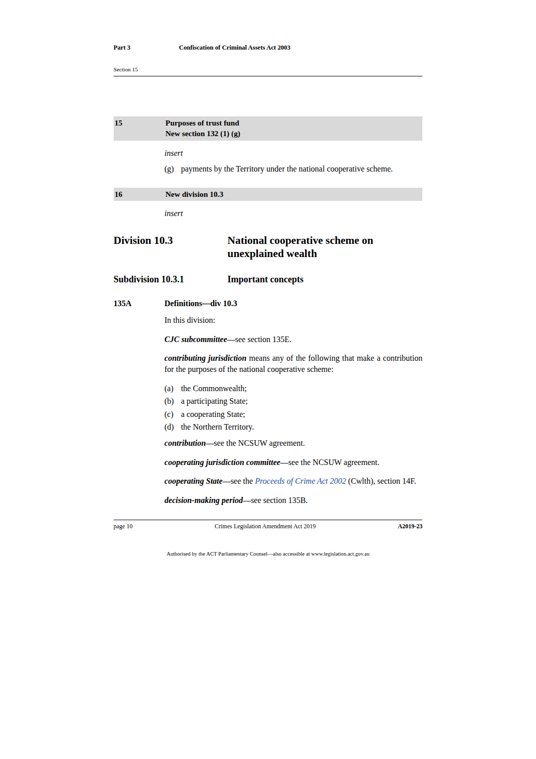Part 3 Confiscation of Criminal Assets Act 2003
Section 15
15 Purposes of trust fundNew section 132 (1) (g)
insert
(g) payments by the Territory under the national cooperative scheme.
16 New division 10.3
insert
Division 10.3 National cooperative scheme on unexplained wealth
Subdivision 10.3.1 Important concepts
135A Definitions—div 10.3
In this division:
CJC subcommittee—see section 135E.
contributing jurisdiction means any of the following that make a contribution for the purposes of the national cooperative scheme:
(a) the Commonwealth;
(b) a participating State;
(c) a cooperating State;
(d) the Northern Territory.
contribution—see the NCSUW agreement.
cooperating jurisdiction committee—see the NCSUW agreement.
cooperating State—see the Proceeds of Crime Act 2002 (Cwlth), section 14F.
decision-making period—see section 135B.
page 10 Crimes Legislation Amendment Act 2019 A2019-23
Authorised by the ACT Parliamentary Counsel—also accessible at www.legislation.act.gov.au